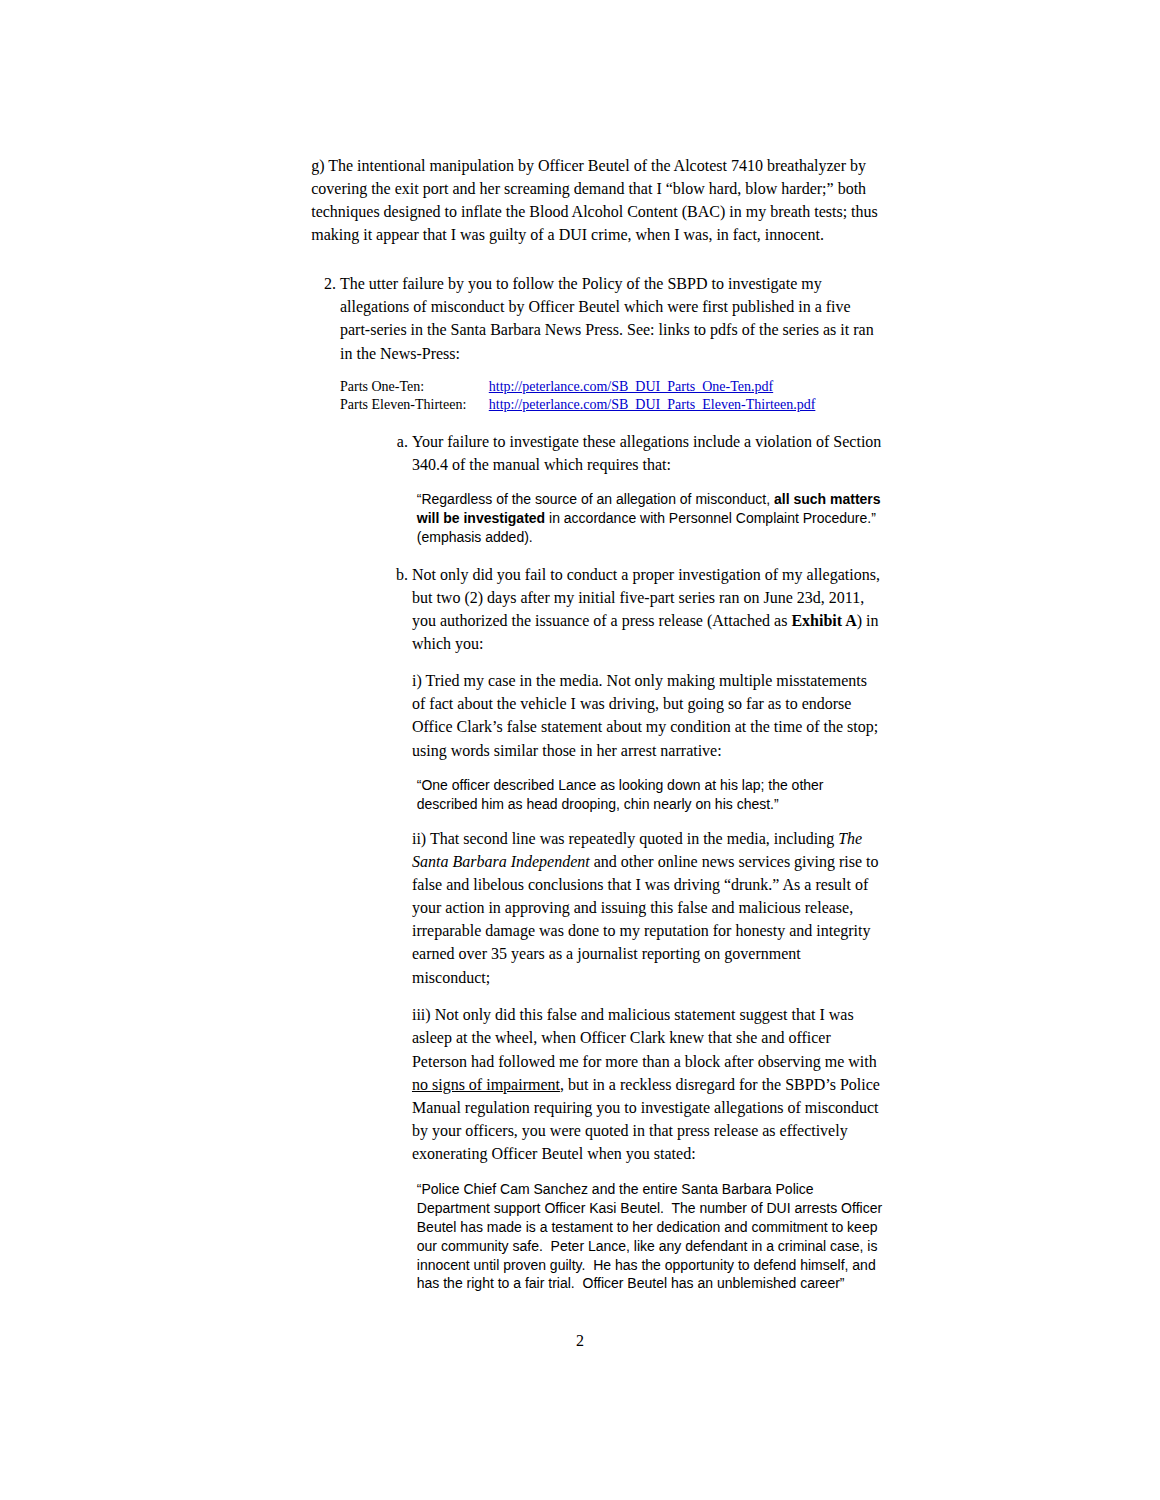g) The intentional manipulation by Officer Beutel of the Alcotest 7410 breathalyzer by covering the exit port and her screaming demand that I “blow hard, blow harder;” both techniques designed to inflate the Blood Alcohol Content (BAC) in my breath tests; thus making it appear that I was guilty of a DUI crime, when I was, in fact, innocent.
The utter failure by you to follow the Policy of the SBPD to investigate my allegations of misconduct by Officer Beutel which were first published in a five part-series in the Santa Barbara News Press. See: links to pdfs of the series as it ran in the News-Press:
Parts One-Ten: http://peterlance.com/SB_DUI_Parts_One-Ten.pdf
Parts Eleven-Thirteen: http://peterlance.com/SB_DUI_Parts_Eleven-Thirteen.pdf
Your failure to investigate these allegations include a violation of Section 340.4 of the manual which requires that:
“Regardless of the source of an allegation of misconduct, all such matters will be investigated in accordance with Personnel Complaint Procedure.” (emphasis added).
Not only did you fail to conduct a proper investigation of my allegations, but two (2) days after my initial five-part series ran on June 23d, 2011, you authorized the issuance of a press release (Attached as Exhibit A) in which you:
i) Tried my case in the media. Not only making multiple misstatements of fact about the vehicle I was driving, but going so far as to endorse Office Clark’s false statement about my condition at the time of the stop; using words similar those in her arrest narrative:
“One officer described Lance as looking down at his lap; the other described him as head drooping, chin nearly on his chest.”
ii) That second line was repeatedly quoted in the media, including The Santa Barbara Independent and other online news services giving rise to false and libelous conclusions that I was driving “drunk.” As a result of your action in approving and issuing this false and malicious release, irreparable damage was done to my reputation for honesty and integrity earned over 35 years as a journalist reporting on government misconduct;
iii) Not only did this false and malicious statement suggest that I was asleep at the wheel, when Officer Clark knew that she and officer Peterson had followed me for more than a block after observing me with no signs of impairment, but in a reckless disregard for the SBPD’s Police Manual regulation requiring you to investigate allegations of misconduct by your officers, you were quoted in that press release as effectively exonerating Officer Beutel when you stated:
“Police Chief Cam Sanchez and the entire Santa Barbara Police Department support Officer Kasi Beutel. The number of DUI arrests Officer Beutel has made is a testament to her dedication and commitment to keep our community safe. Peter Lance, like any defendant in a criminal case, is innocent until proven guilty. He has the opportunity to defend himself, and has the right to a fair trial. Officer Beutel has an unblemished career”
2